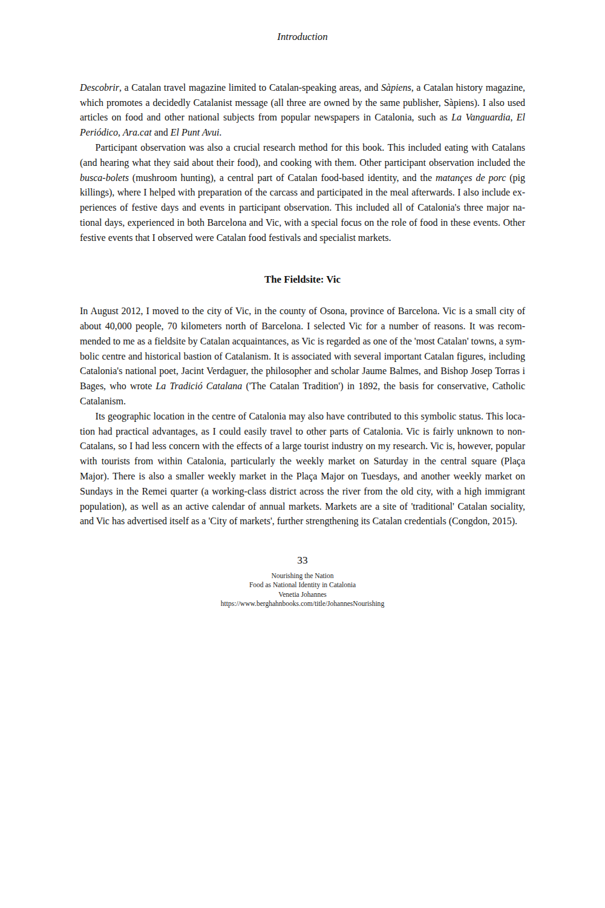Introduction
Descobrir, a Catalan travel magazine limited to Catalan-speaking areas, and Sàpiens, a Catalan history magazine, which promotes a decidedly Catalanist message (all three are owned by the same publisher, Sàpiens). I also used articles on food and other national subjects from popular newspapers in Catalonia, such as La Vanguardia, El Periódico, Ara.cat and El Punt Avui.
Participant observation was also a crucial research method for this book. This included eating with Catalans (and hearing what they said about their food), and cooking with them. Other participant observation included the busca-bolets (mushroom hunting), a central part of Catalan food-based identity, and the matançes de porc (pig killings), where I helped with preparation of the carcass and participated in the meal afterwards. I also include experiences of festive days and events in participant observation. This included all of Catalonia's three major national days, experienced in both Barcelona and Vic, with a special focus on the role of food in these events. Other festive events that I observed were Catalan food festivals and specialist markets.
The Fieldsite: Vic
In August 2012, I moved to the city of Vic, in the county of Osona, province of Barcelona. Vic is a small city of about 40,000 people, 70 kilometers north of Barcelona. I selected Vic for a number of reasons. It was recommended to me as a fieldsite by Catalan acquaintances, as Vic is regarded as one of the 'most Catalan' towns, a symbolic centre and historical bastion of Catalanism. It is associated with several important Catalan figures, including Catalonia's national poet, Jacint Verdaguer, the philosopher and scholar Jaume Balmes, and Bishop Josep Torras i Bages, who wrote La Tradició Catalana ('The Catalan Tradition') in 1892, the basis for conservative, Catholic Catalanism.
Its geographic location in the centre of Catalonia may also have contributed to this symbolic status. This location had practical advantages, as I could easily travel to other parts of Catalonia. Vic is fairly unknown to non-Catalans, so I had less concern with the effects of a large tourist industry on my research. Vic is, however, popular with tourists from within Catalonia, particularly the weekly market on Saturday in the central square (Plaça Major). There is also a smaller weekly market in the Plaça Major on Tuesdays, and another weekly market on Sundays in the Remei quarter (a working-class district across the river from the old city, with a high immigrant population), as well as an active calendar of annual markets. Markets are a site of 'traditional' Catalan sociality, and Vic has advertised itself as a 'City of markets', further strengthening its Catalan credentials (Congdon, 2015).
33 Nourishing the Nation
Food as National Identity in Catalonia
Venetia Johannes
https://www.berghahnbooks.com/title/JohannesNourishing